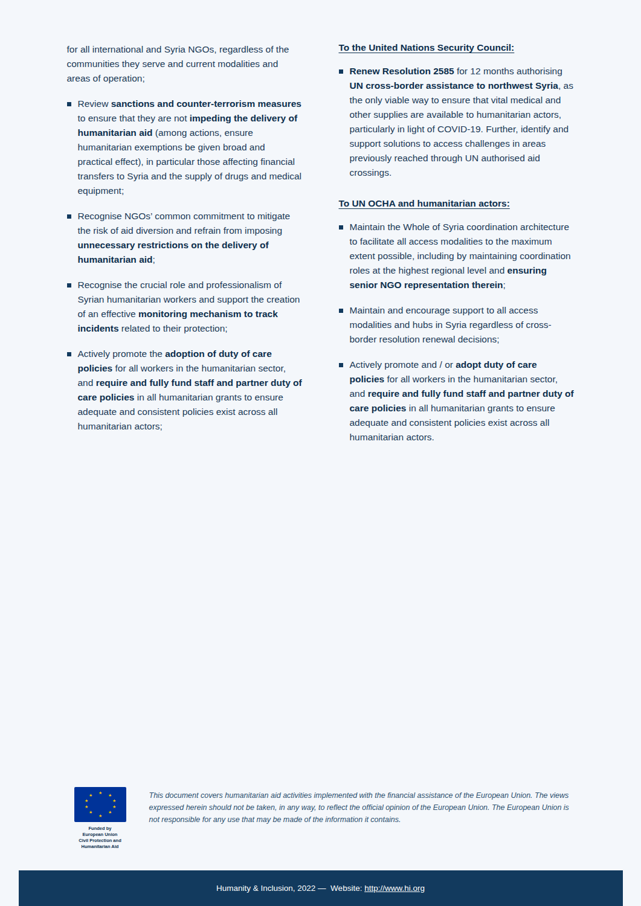for all international and Syria NGOs, regardless of the communities they serve and current modalities and areas of operation;
Review sanctions and counter-terrorism measures to ensure that they are not impeding the delivery of humanitarian aid (among actions, ensure humanitarian exemptions be given broad and practical effect), in particular those affecting financial transfers to Syria and the supply of drugs and medical equipment;
Recognise NGOs’ common commitment to mitigate the risk of aid diversion and refrain from imposing unnecessary restrictions on the delivery of humanitarian aid;
Recognise the crucial role and professionalism of Syrian humanitarian workers and support the creation of an effective monitoring mechanism to track incidents related to their protection;
Actively promote the adoption of duty of care policies for all workers in the humanitarian sector, and require and fully fund staff and partner duty of care policies in all humanitarian grants to ensure adequate and consistent policies exist across all humanitarian actors;
To the United Nations Security Council:
Renew Resolution 2585 for 12 months authorising UN cross-border assistance to northwest Syria, as the only viable way to ensure that vital medical and other supplies are available to humanitarian actors, particularly in light of COVID-19. Further, identify and support solutions to access challenges in areas previously reached through UN authorised aid crossings.
To UN OCHA and humanitarian actors:
Maintain the Whole of Syria coordination architecture to facilitate all access modalities to the maximum extent possible, including by maintaining coordination roles at the highest regional level and ensuring senior NGO representation therein;
Maintain and encourage support to all access modalities and hubs in Syria regardless of cross-border resolution renewal decisions;
Actively promote and / or adopt duty of care policies for all workers in the humanitarian sector, and require and fully fund staff and partner duty of care policies in all humanitarian grants to ensure adequate and consistent policies exist across all humanitarian actors.
★ ★ ★ ★ ★ ★ ★ ★ ★ ★
Funded by
European Union
Civil Protection and
Humanitarian Aid
This document covers humanitarian aid activities implemented with the financial assistance of the European Union. The views expressed herein should not be taken, in any way, to reflect the official opinion of the European Union. The European Union is not responsible for any use that may be made of the information it contains.
Humanity & Inclusion, 2022 — Website: http://www.hi.org